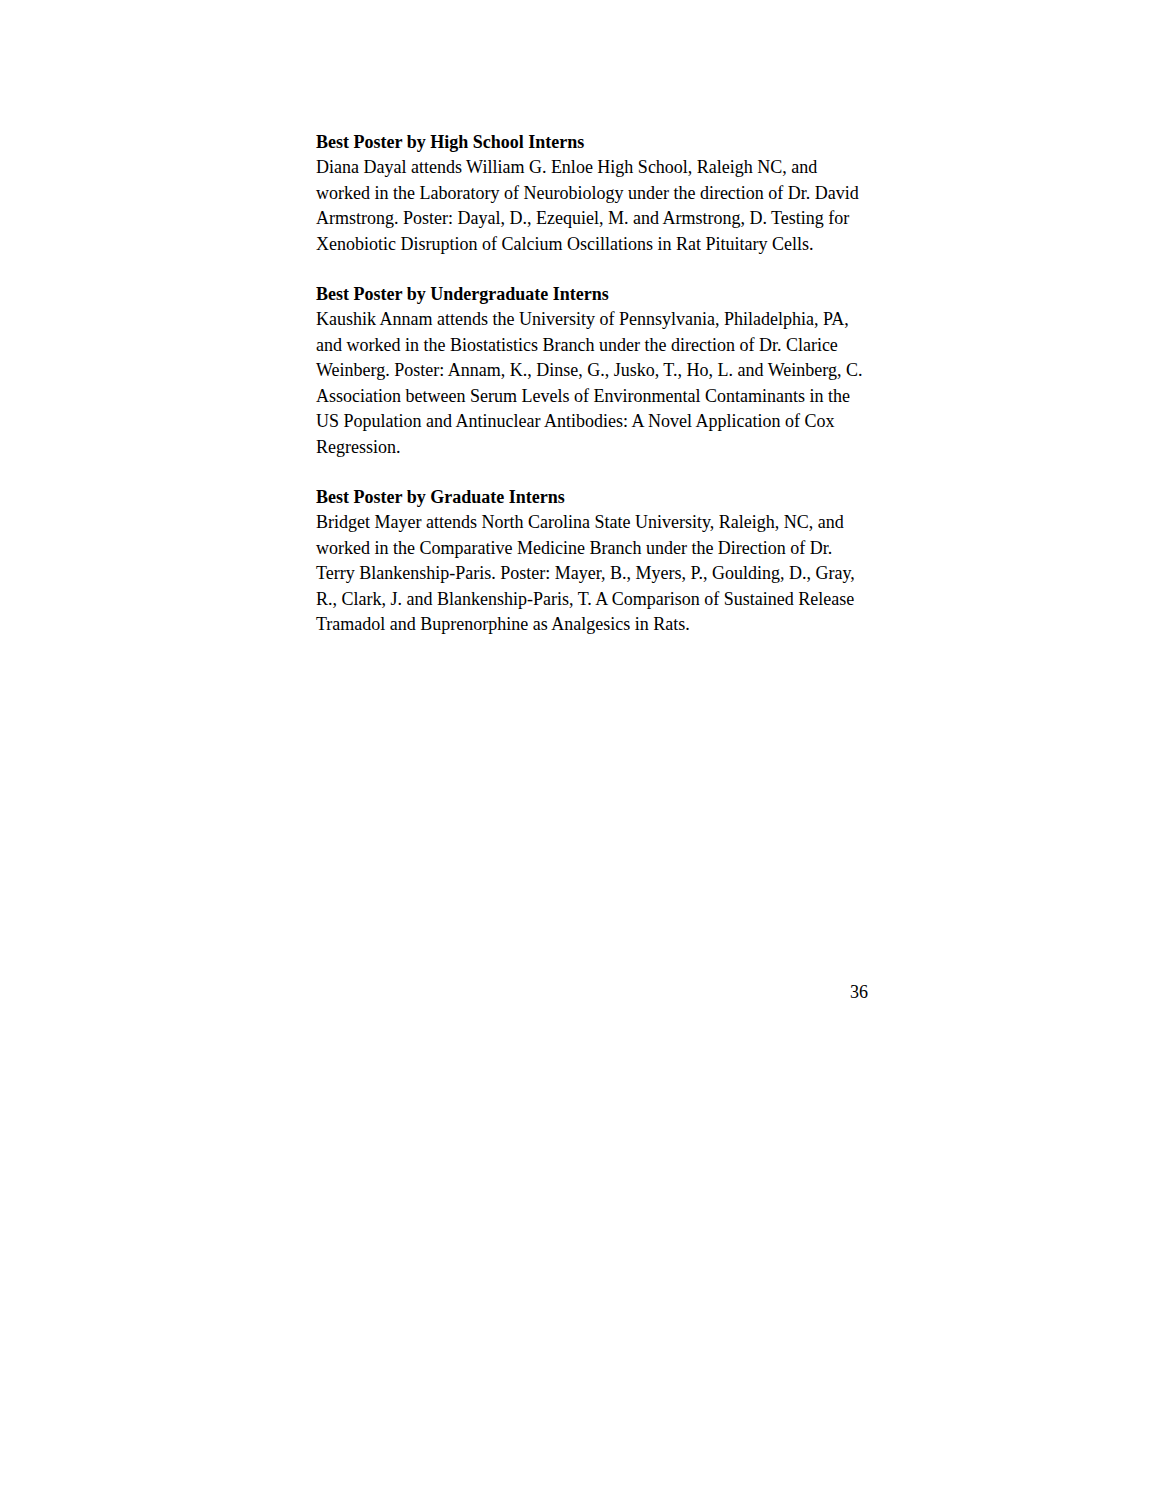Best Poster by High School Interns Diana Dayal attends William G. Enloe High School, Raleigh NC, and worked in the Laboratory of Neurobiology under the direction of Dr. David Armstrong. Poster: Dayal, D., Ezequiel, M. and Armstrong, D. Testing for Xenobiotic Disruption of Calcium Oscillations in Rat Pituitary Cells.
Best Poster by Undergraduate Interns Kaushik Annam attends the University of Pennsylvania, Philadelphia, PA, and worked in the Biostatistics Branch under the direction of Dr. Clarice Weinberg. Poster: Annam, K., Dinse, G., Jusko, T., Ho, L. and Weinberg, C. Association between Serum Levels of Environmental Contaminants in the US Population and Antinuclear Antibodies: A Novel Application of Cox Regression.
Best Poster by Graduate Interns Bridget Mayer attends North Carolina State University, Raleigh, NC, and worked in the Comparative Medicine Branch under the Direction of Dr. Terry Blankenship-Paris. Poster: Mayer, B., Myers, P., Goulding, D., Gray, R., Clark, J. and Blankenship-Paris, T. A Comparison of Sustained Release Tramadol and Buprenorphine as Analgesics in Rats.
36